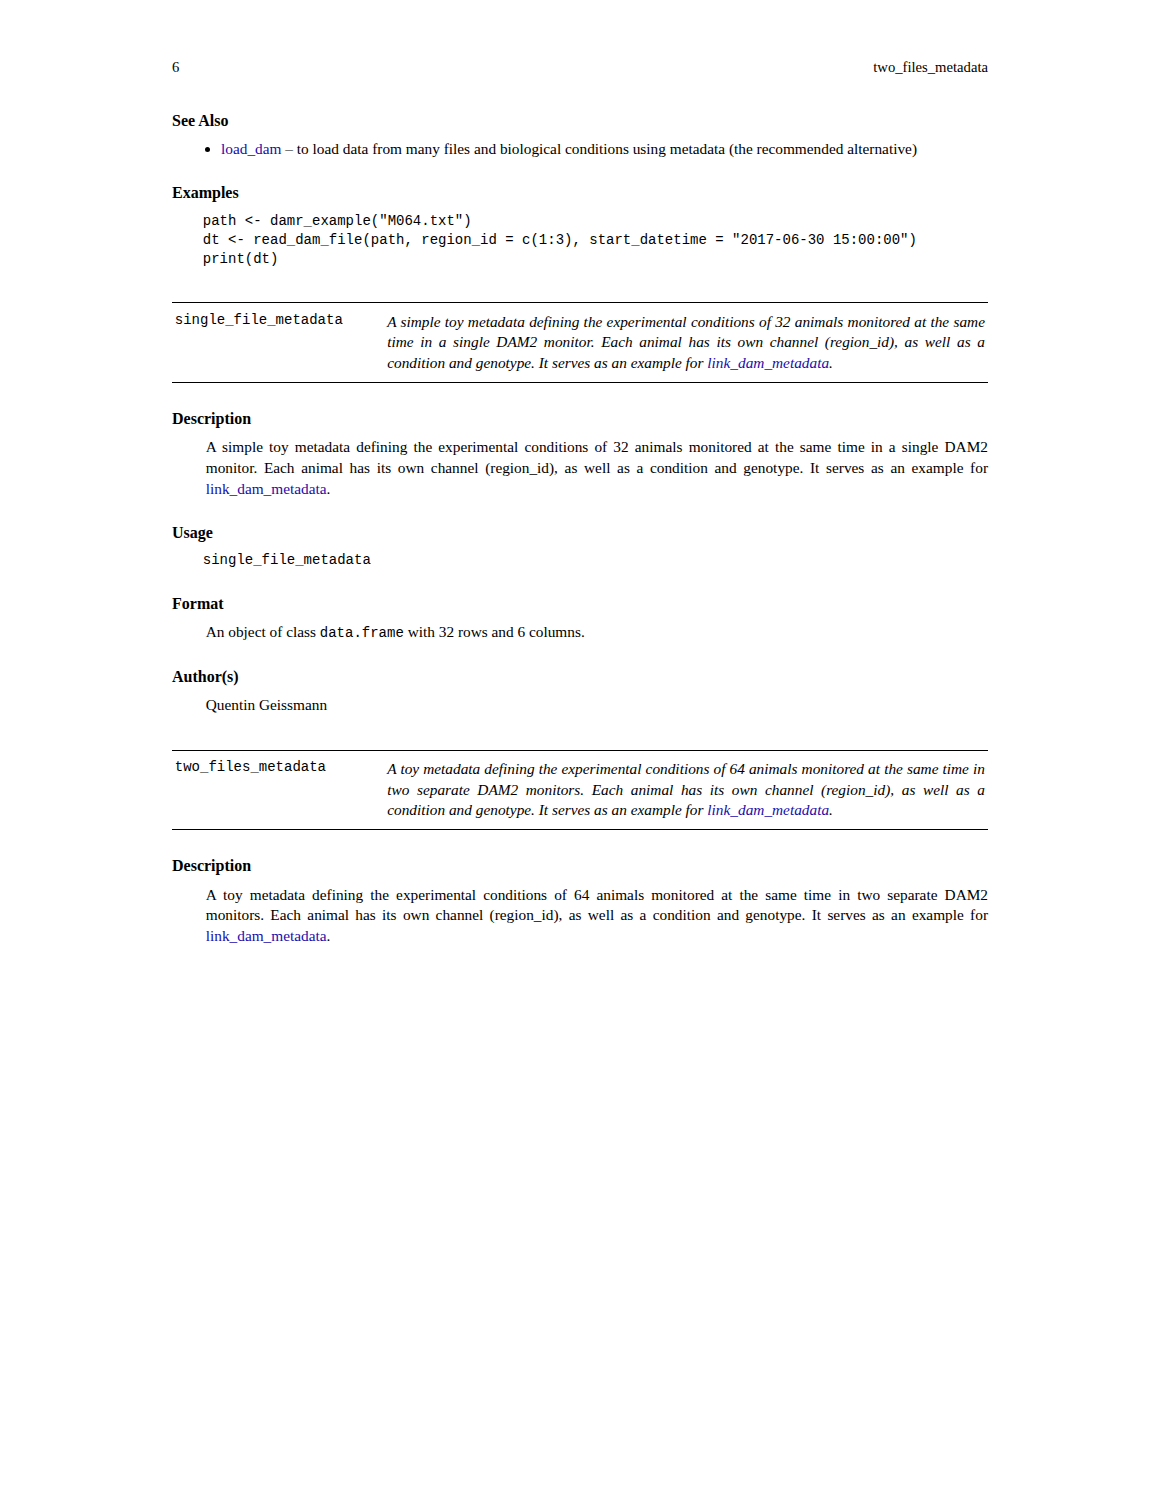6 two_files_metadata
See Also
load_dam – to load data from many files and biological conditions using metadata (the recommended alternative)
Examples
path <- damr_example("M064.txt")
dt <- read_dam_file(path, region_id = c(1:3), start_datetime = "2017-06-30 15:00:00")
print(dt)
| single_file_metadata | A simple toy metadata defining the experimental conditions of 32 animals monitored at the same time in a single DAM2 monitor. Each animal has its own channel (region_id), as well as a condition and genotype. It serves as an example for link_dam_metadata . |
Description
A simple toy metadata defining the experimental conditions of 32 animals monitored at the same time in a single DAM2 monitor. Each animal has its own channel (region_id), as well as a condition and genotype. It serves as an example for link_dam_metadata.
Usage
single_file_metadata
Format
An object of class data.frame with 32 rows and 6 columns.
Author(s)
Quentin Geissmann
| two_files_metadata | A toy metadata defining the experimental conditions of 64 animals monitored at the same time in two separate DAM2 monitors. Each animal has its own channel (region_id), as well as a condition and genotype. It serves as an example for link_dam_metadata . |
Description
A toy metadata defining the experimental conditions of 64 animals monitored at the same time in two separate DAM2 monitors. Each animal has its own channel (region_id), as well as a condition and genotype. It serves as an example for link_dam_metadata.